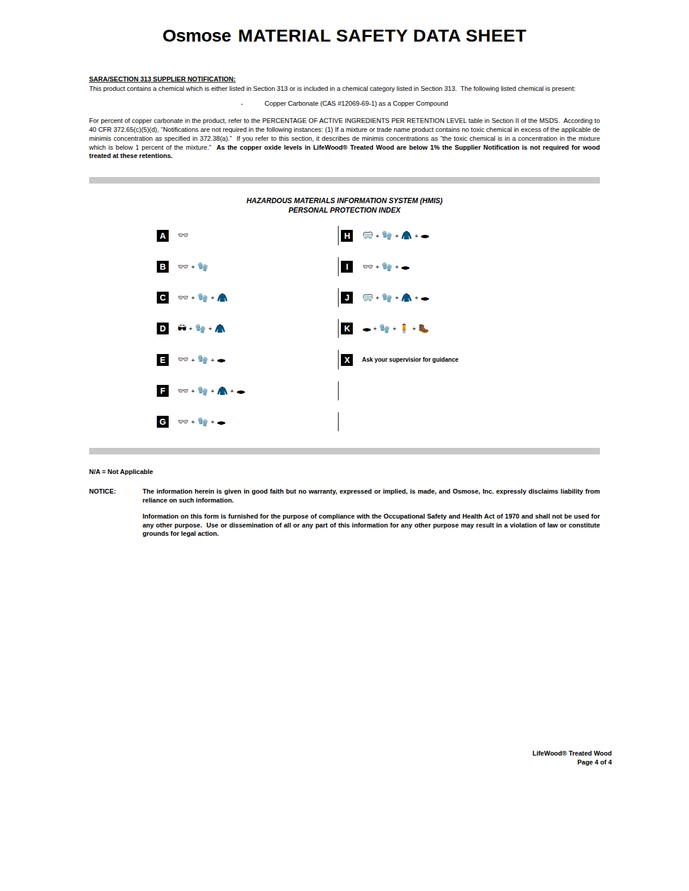Osmose MATERIAL SAFETY DATA SHEET
SARA/SECTION 313 SUPPLIER NOTIFICATION:
This product contains a chemical which is either listed in Section 313 or is included in a chemical category listed in Section 313. The following listed chemical is present:
-Copper Carbonate (CAS #12069-69-1) as a Copper Compound
For percent of copper carbonate in the product, refer to the PERCENTAGE OF ACTIVE INGREDIENTS PER RETENTION LEVEL table in Section II of the MSDS. According to 40 CFR 372.65(c)(5)(d), “Notifications are not required in the following instances: (1) If a mixture or trade name product contains no toxic chemical in excess of the applicable de minimis concentration as specified in 372.38(a).” If you refer to this section, it describes de minimis concentrations as “the toxic chemical is in a concentration in the mixture which is below 1 percent of the mixture.” As the copper oxide levels in LifeWood® Treated Wood are below 1% the Supplier Notification is not required for wood treated at these retentions.
HAZARDOUS MATERIALS INFORMATION SYSTEM (HMIS)
PERSONAL PROTECTION INDEX
| A 👓 | H 🥽 + 🧤 + 🧥 + 🕳 |
| B 👓 + 🧤 | I 👓 + 🧤 + 🕳 |
| C 👓 + 🧤 + 🧥 | J 🥽 + 🧤 + 🧥 + 🕳 |
| D 🕶 + 🧤 + 🧥 | K 🕳 + 🧤 + 🧍 + 🥾 |
| E 👓 + 🧤 + 🕳 | X Ask your supervisior for guidance |
| F 👓 + 🧤 + 🧥 + 🕳 | |
| G 👓 + 🧤 + 🕳 | |
N/A = Not Applicable
NOTICE:
The information herein is given in good faith but no warranty, expressed or implied, is made, and Osmose, Inc. expressly disclaims liability from reliance on such information.
Information on this form is furnished for the purpose of compliance with the Occupational Safety and Health Act of 1970 and shall not be used for any other purpose. Use or dissemination of all or any part of this information for any other purpose may result in a violation of law or constitute grounds for legal action.
LifeWood® Treated Wood
Page 4 of 4